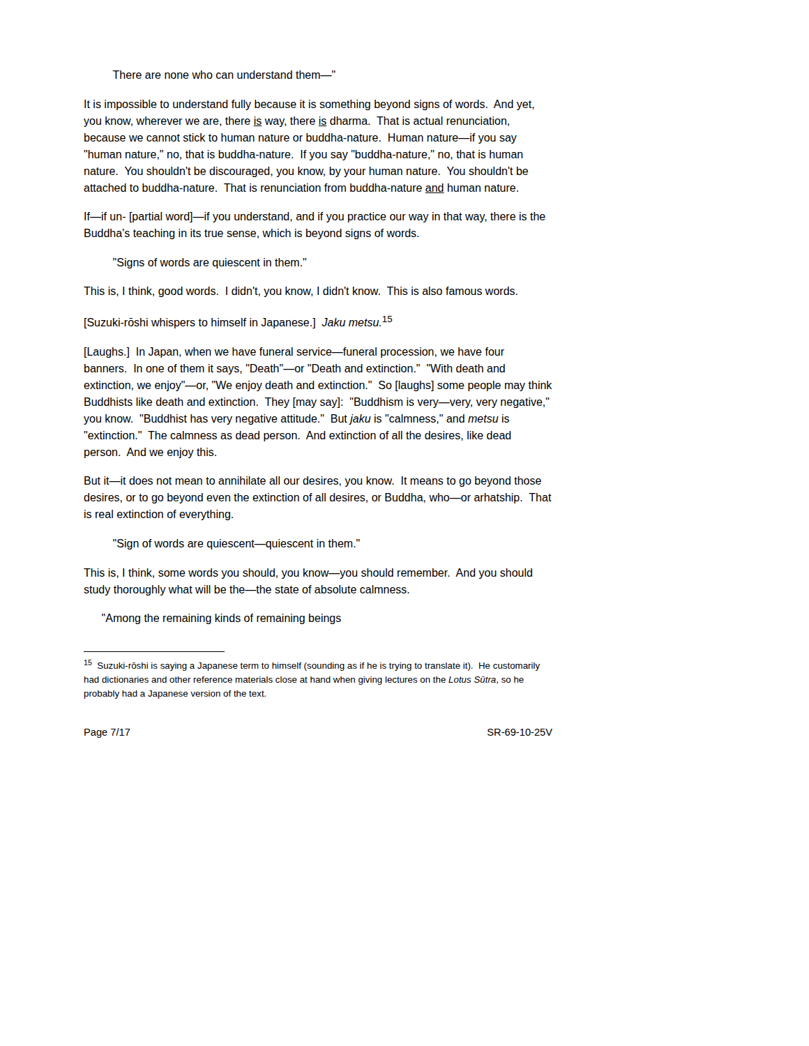There are none who can understand them—"
It is impossible to understand fully because it is something beyond signs of words. And yet, you know, wherever we are, there is way, there is dharma. That is actual renunciation, because we cannot stick to human nature or buddha-nature. Human nature—if you say "human nature," no, that is buddha-nature. If you say "buddha-nature," no, that is human nature. You shouldn't be discouraged, you know, by your human nature. You shouldn't be attached to buddha-nature. That is renunciation from buddha-nature and human nature.
If—if un- [partial word]—if you understand, and if you practice our way in that way, there is the Buddha's teaching in its true sense, which is beyond signs of words.
"Signs of words are quiescent in them."
This is, I think, good words. I didn't, you know, I didn't know. This is also famous words.
[Suzuki-rōshi whispers to himself in Japanese.] Jaku metsu.15
[Laughs.] In Japan, when we have funeral service—funeral procession, we have four banners. In one of them it says, "Death"—or "Death and extinction." "With death and extinction, we enjoy"—or, "We enjoy death and extinction." So [laughs] some people may think Buddhists like death and extinction. They [may say]: "Buddhism is very—very, very negative," you know. "Buddhist has very negative attitude." But jaku is "calmness," and metsu is "extinction." The calmness as dead person. And extinction of all the desires, like dead person. And we enjoy this.
But it—it does not mean to annihilate all our desires, you know. It means to go beyond those desires, or to go beyond even the extinction of all desires, or Buddha, who—or arhatship. That is real extinction of everything.
"Sign of words are quiescent—quiescent in them."
This is, I think, some words you should, you know—you should remember. And you should study thoroughly what will be the—the state of absolute calmness.
"Among the remaining kinds of remaining beings
15 Suzuki-rōshi is saying a Japanese term to himself (sounding as if he is trying to translate it). He customarily had dictionaries and other reference materials close at hand when giving lectures on the Lotus Sūtra, so he probably had a Japanese version of the text.
Page 7/17 SR-69-10-25V